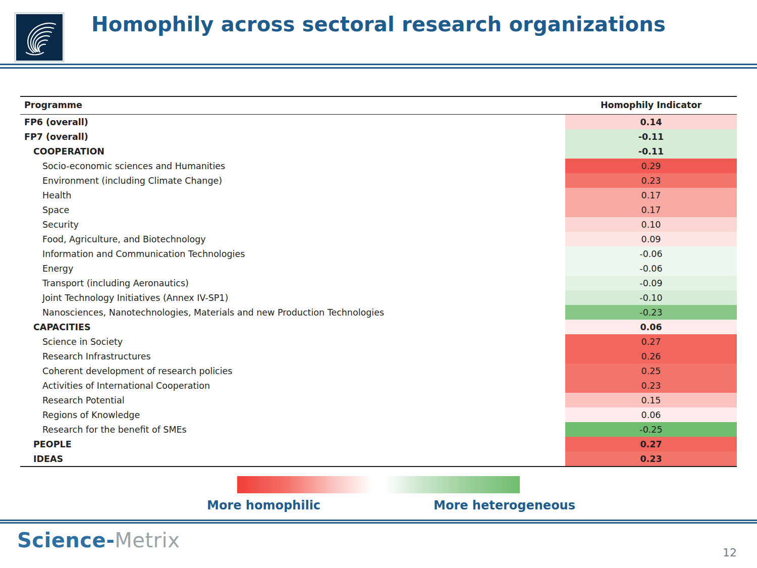Homophily across sectoral research organizations
| Programme | Homophily Indicator |
| --- | --- |
| FP6 (overall) | 0.14 |
| FP7 (overall) | -0.11 |
| COOPERATION | -0.11 |
| Socio-economic sciences and Humanities | 0.29 |
| Environment (including Climate Change) | 0.23 |
| Health | 0.17 |
| Space | 0.17 |
| Security | 0.10 |
| Food, Agriculture, and Biotechnology | 0.09 |
| Information and Communication Technologies | -0.06 |
| Energy | -0.06 |
| Transport (including Aeronautics) | -0.09 |
| Joint Technology Initiatives (Annex IV-SP1) | -0.10 |
| Nanosciences, Nanotechnologies, Materials and new Production Technologies | -0.23 |
| CAPACITIES | 0.06 |
| Science in Society | 0.27 |
| Research Infrastructures | 0.26 |
| Coherent development of research policies | 0.25 |
| Activities of International Cooperation | 0.23 |
| Research Potential | 0.15 |
| Regions of Knowledge | 0.06 |
| Research for the benefit of SMEs | -0.25 |
| PEOPLE | 0.27 |
| IDEAS | 0.23 |
More homophilic More heterogeneous
Science-Metrix
12